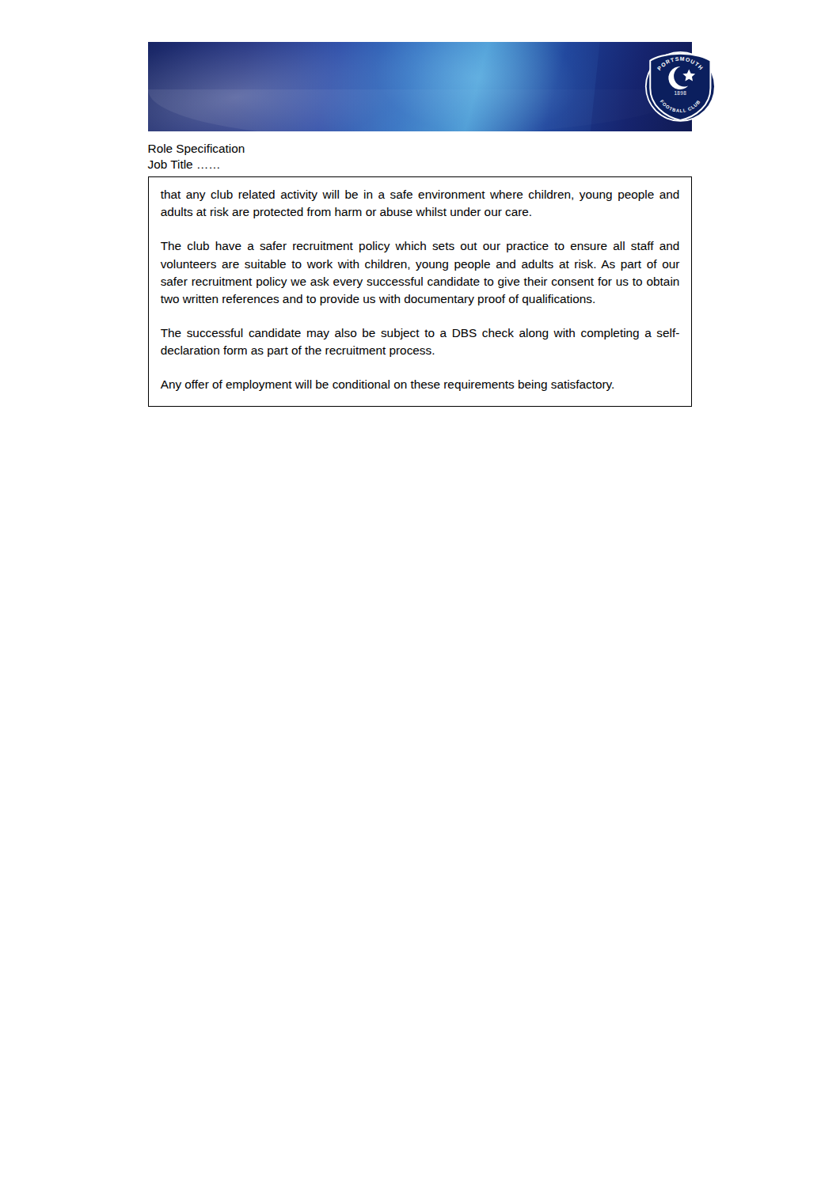1898 PORTSMOUTH FOOTBALL CLUB
Role Specification
Job Title ……
that any club related activity will be in a safe environment where children, young people and adults at risk are protected from harm or abuse whilst under our care.
The club have a safer recruitment policy which sets out our practice to ensure all staff and volunteers are suitable to work with children, young people and adults at risk. As part of our safer recruitment policy we ask every successful candidate to give their consent for us to obtain two written references and to provide us with documentary proof of qualifications.
The successful candidate may also be subject to a DBS check along with completing a self-declaration form as part of the recruitment process.
Any offer of employment will be conditional on these requirements being satisfactory.